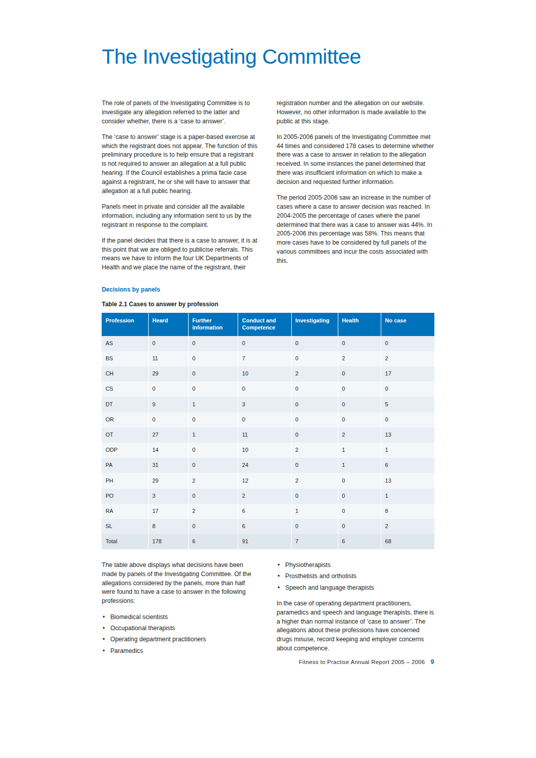The Investigating Committee
The role of panels of the Investigating Committee is to investigate any allegation referred to the latter and consider whether, there is a ‘case to answer’.
The ‘case to answer’ stage is a paper-based exercise at which the registrant does not appear. The function of this preliminary procedure is to help ensure that a registrant is not required to answer an allegation at a full public hearing. If the Council establishes a prima facie case against a registrant, he or she will have to answer that allegation at a full public hearing.
Panels meet in private and consider all the available information, including any information sent to us by the registrant in response to the complaint.
If the panel decides that there is a case to answer, it is at this point that we are obliged to publicise referrals. This means we have to inform the four UK Departments of Health and we place the name of the registrant, their registration number and the allegation on our website. However, no other information is made available to the public at this stage.
In 2005-2006 panels of the Investigating Committee met 44 times and considered 178 cases to determine whether there was a case to answer in relation to the allegation received. In some instances the panel determined that there was insufficient information on which to make a decision and requested further information.
The period 2005-2006 saw an increase in the number of cases where a case to answer decision was reached. In 2004-2005 the percentage of cases where the panel determined that there was a case to answer was 44%. In 2005-2006 this percentage was 58%. This means that more cases have to be considered by full panels of the various committees and incur the costs associated with this.
Decisions by panels
Table 2.1 Cases to answer by profession
| Profession | Heard | Further information | Conduct and Competence | Investigating | Health | No case |
| --- | --- | --- | --- | --- | --- | --- |
| AS | 0 | 0 | 0 | 0 | 0 | 0 |
| BS | 11 | 0 | 7 | 0 | 2 | 2 |
| CH | 29 | 0 | 10 | 2 | 0 | 17 |
| CS | 0 | 0 | 0 | 0 | 0 | 0 |
| DT | 9 | 1 | 3 | 0 | 0 | 5 |
| OR | 0 | 0 | 0 | 0 | 0 | 0 |
| OT | 27 | 1 | 11 | 0 | 2 | 13 |
| ODP | 14 | 0 | 10 | 2 | 1 | 1 |
| PA | 31 | 0 | 24 | 0 | 1 | 6 |
| PH | 29 | 2 | 12 | 2 | 0 | 13 |
| PO | 3 | 0 | 2 | 0 | 0 | 1 |
| RA | 17 | 2 | 6 | 1 | 0 | 8 |
| SL | 8 | 0 | 6 | 0 | 0 | 2 |
| Total | 178 | 6 | 91 | 7 | 6 | 68 |
The table above displays what decisions have been made by panels of the Investigating Committee. Of the allegations considered by the panels, more than half were found to have a case to answer in the following professions:
Biomedical scientists
Occupational therapists
Operating department practitioners
Paramedics
Physiotherapists
Prosthetists and orthotists
Speech and language therapists
In the case of operating department practitioners, paramedics and speech and language therapists, there is a higher than normal instance of ‘case to answer’. The allegations about these professions have concerned drugs misuse, record keeping and employer concerns about competence.
Fitness to Practise Annual Report 2005 – 2006 9